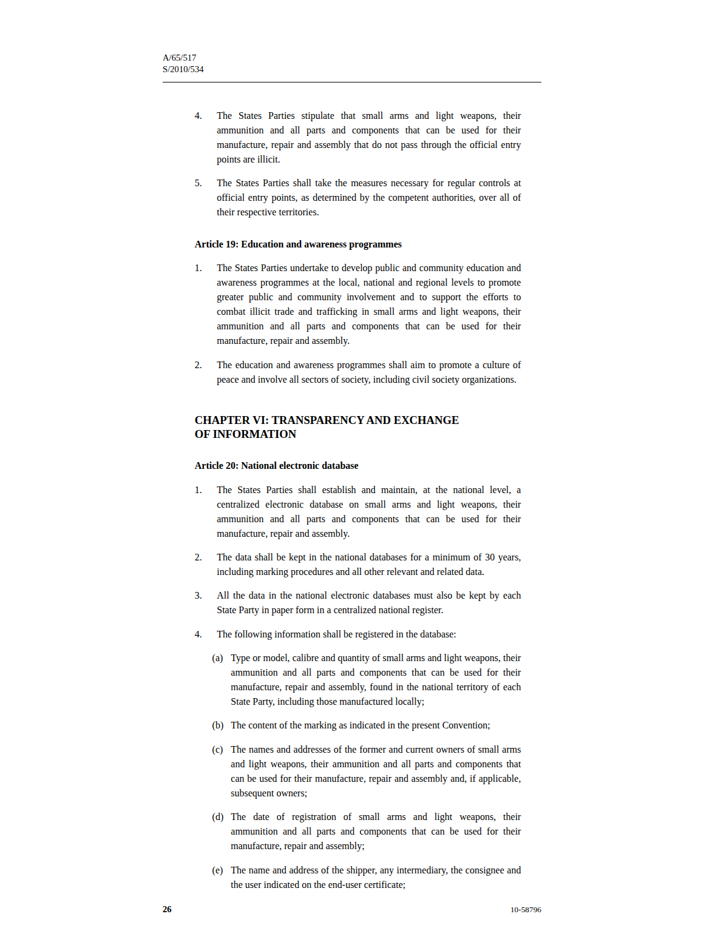A/65/517
S/2010/534
4.
The States Parties stipulate that small arms and light weapons, their ammunition and all parts and components that can be used for their manufacture, repair and assembly that do not pass through the official entry points are illicit.
5.
The States Parties shall take the measures necessary for regular controls at official entry points, as determined by the competent authorities, over all of their respective territories.
Article 19: Education and awareness programmes
1.
The States Parties undertake to develop public and community education and awareness programmes at the local, national and regional levels to promote greater public and community involvement and to support the efforts to combat illicit trade and trafficking in small arms and light weapons, their ammunition and all parts and components that can be used for their manufacture, repair and assembly.
2.
The education and awareness programmes shall aim to promote a culture of peace and involve all sectors of society, including civil society organizations.
CHAPTER VI: TRANSPARENCY AND EXCHANGE
OF INFORMATION
Article 20: National electronic database
1.
The States Parties shall establish and maintain, at the national level, a centralized electronic database on small arms and light weapons, their ammunition and all parts and components that can be used for their manufacture, repair and assembly.
2.
The data shall be kept in the national databases for a minimum of 30 years, including marking procedures and all other relevant and related data.
3.
All the data in the national electronic databases must also be kept by each State Party in paper form in a centralized national register.
4.
The following information shall be registered in the database:
(a)
Type or model, calibre and quantity of small arms and light weapons, their ammunition and all parts and components that can be used for their manufacture, repair and assembly, found in the national territory of each State Party, including those manufactured locally;
(b)
The content of the marking as indicated in the present Convention;
(c)
The names and addresses of the former and current owners of small arms and light weapons, their ammunition and all parts and components that can be used for their manufacture, repair and assembly and, if applicable, subsequent owners;
(d)
The date of registration of small arms and light weapons, their ammunition and all parts and components that can be used for their manufacture, repair and assembly;
(e)
The name and address of the shipper, any intermediary, the consignee and the user indicated on the end-user certificate;
26
10-58796